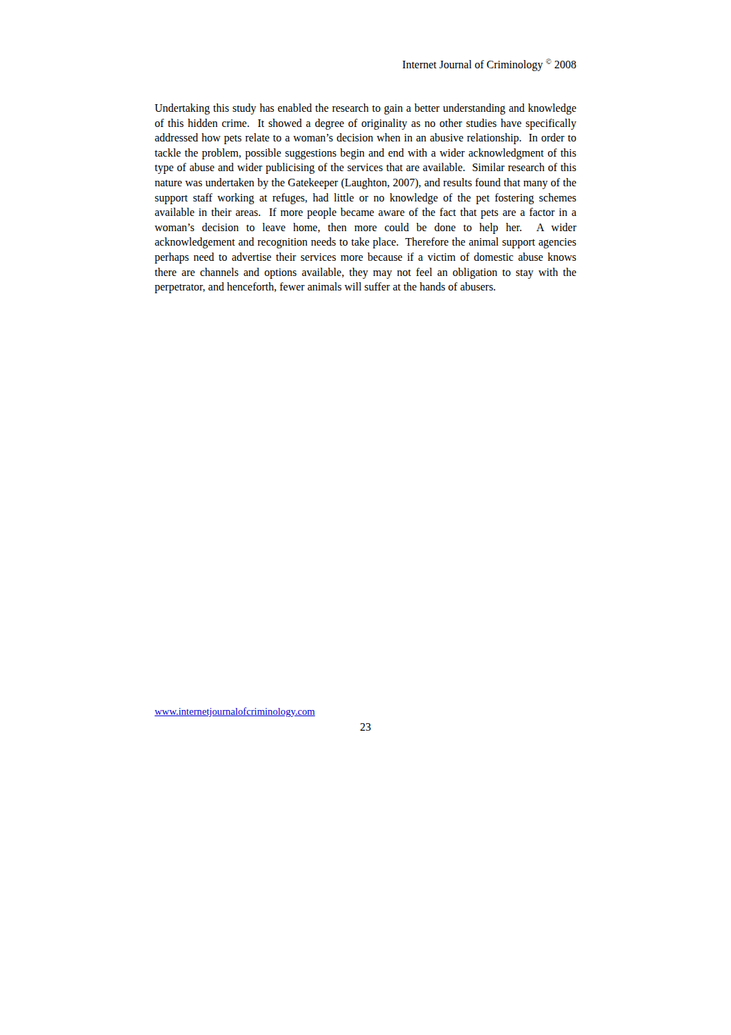Internet Journal of Criminology © 2008
Undertaking this study has enabled the research to gain a better understanding and knowledge of this hidden crime. It showed a degree of originality as no other studies have specifically addressed how pets relate to a woman’s decision when in an abusive relationship. In order to tackle the problem, possible suggestions begin and end with a wider acknowledgment of this type of abuse and wider publicising of the services that are available. Similar research of this nature was undertaken by the Gatekeeper (Laughton, 2007), and results found that many of the support staff working at refuges, had little or no knowledge of the pet fostering schemes available in their areas. If more people became aware of the fact that pets are a factor in a woman’s decision to leave home, then more could be done to help her. A wider acknowledgement and recognition needs to take place. Therefore the animal support agencies perhaps need to advertise their services more because if a victim of domestic abuse knows there are channels and options available, they may not feel an obligation to stay with the perpetrator, and henceforth, fewer animals will suffer at the hands of abusers.
www.internetjournalofcriminology.com
23